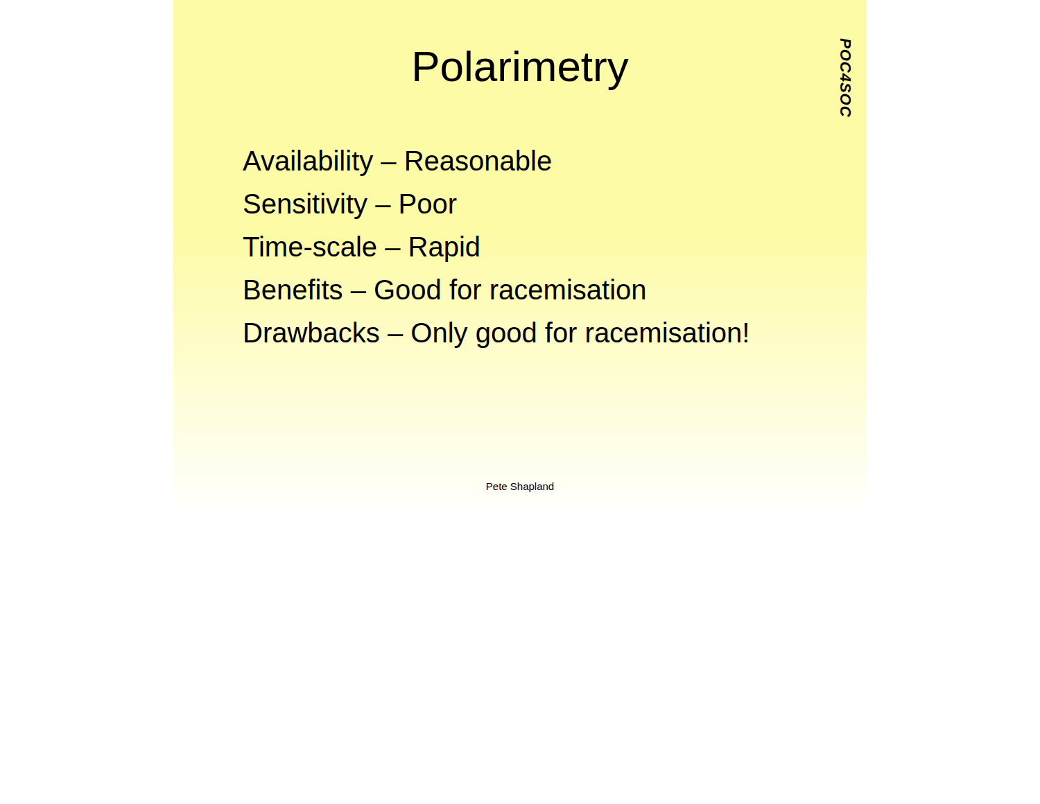POC4SOC
Polarimetry
Availability – Reasonable
Sensitivity – Poor
Time-scale – Rapid
Benefits – Good for racemisation
Drawbacks – Only good for racemisation!
Pete Shapland